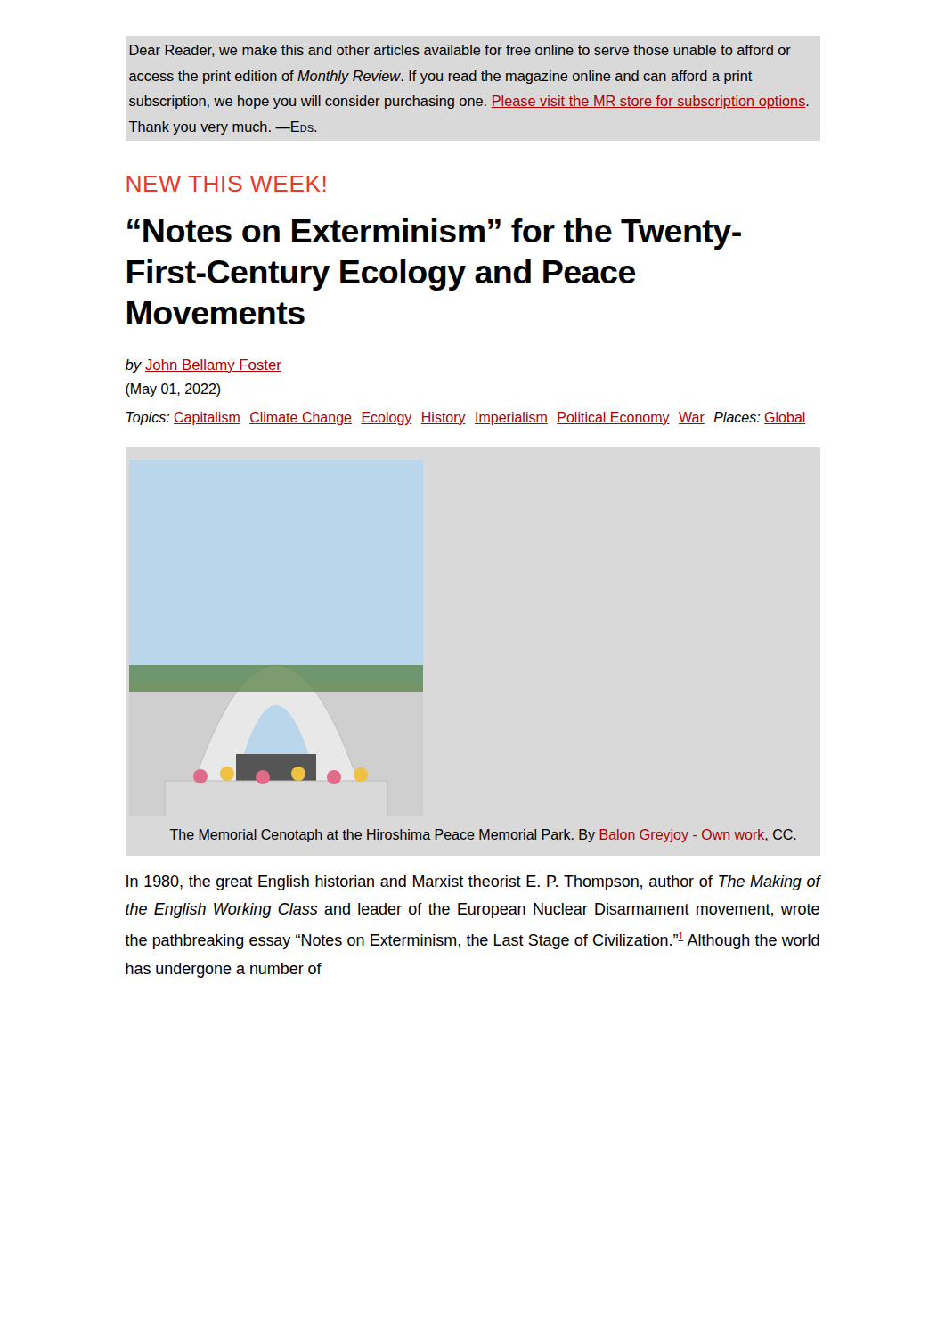Dear Reader, we make this and other articles available for free online to serve those unable to afford or access the print edition of Monthly Review. If you read the magazine online and can afford a print subscription, we hope you will consider purchasing one. Please visit the MR store for subscription options. Thank you very much. —Eds.
NEW THIS WEEK!
“Notes on Exterminism” for the Twenty-First-Century Ecology and Peace Movements
by John Bellamy Foster
(May 01, 2022)
Topics: Capitalism Climate Change Ecology History Imperialism Political Economy War Places: Global
The Memorial Cenotaph at the Hiroshima Peace Memorial Park. By Balon Greyjoy - Own work, CC.
In 1980, the great English historian and Marxist theorist E. P. Thompson, author of The Making of the English Working Class and leader of the European Nuclear Disarmament movement, wrote the pathbreaking essay “Notes on Exterminism, the Last Stage of Civilization.”1 Although the world has undergone a number of